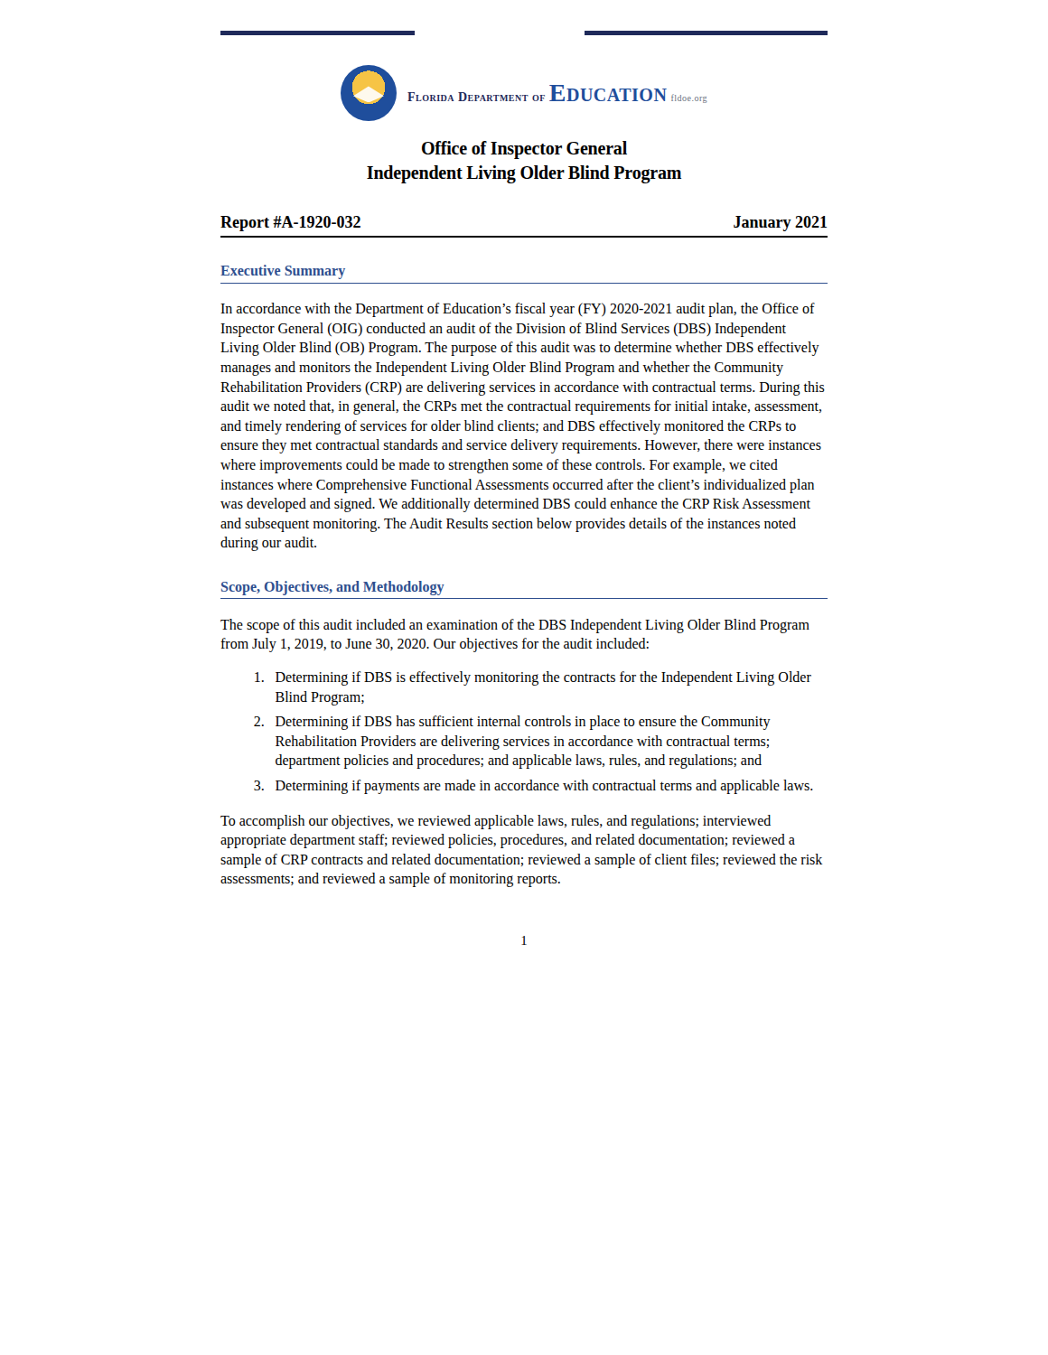Florida Department of Education fldoe.org
Office of Inspector General Independent Living Older Blind Program
Report #A-1920-032 January 2021
Executive Summary
In accordance with the Department of Education’s fiscal year (FY) 2020-2021 audit plan, the Office of Inspector General (OIG) conducted an audit of the Division of Blind Services (DBS) Independent Living Older Blind (OB) Program. The purpose of this audit was to determine whether DBS effectively manages and monitors the Independent Living Older Blind Program and whether the Community Rehabilitation Providers (CRP) are delivering services in accordance with contractual terms. During this audit we noted that, in general, the CRPs met the contractual requirements for initial intake, assessment, and timely rendering of services for older blind clients; and DBS effectively monitored the CRPs to ensure they met contractual standards and service delivery requirements. However, there were instances where improvements could be made to strengthen some of these controls. For example, we cited instances where Comprehensive Functional Assessments occurred after the client’s individualized plan was developed and signed. We additionally determined DBS could enhance the CRP Risk Assessment and subsequent monitoring. The Audit Results section below provides details of the instances noted during our audit.
Scope, Objectives, and Methodology
The scope of this audit included an examination of the DBS Independent Living Older Blind Program from July 1, 2019, to June 30, 2020. Our objectives for the audit included:
Determining if DBS is effectively monitoring the contracts for the Independent Living Older Blind Program;
Determining if DBS has sufficient internal controls in place to ensure the Community Rehabilitation Providers are delivering services in accordance with contractual terms; department policies and procedures; and applicable laws, rules, and regulations; and
Determining if payments are made in accordance with contractual terms and applicable laws.
To accomplish our objectives, we reviewed applicable laws, rules, and regulations; interviewed appropriate department staff; reviewed policies, procedures, and related documentation; reviewed a sample of CRP contracts and related documentation; reviewed a sample of client files; reviewed the risk assessments; and reviewed a sample of monitoring reports.
1